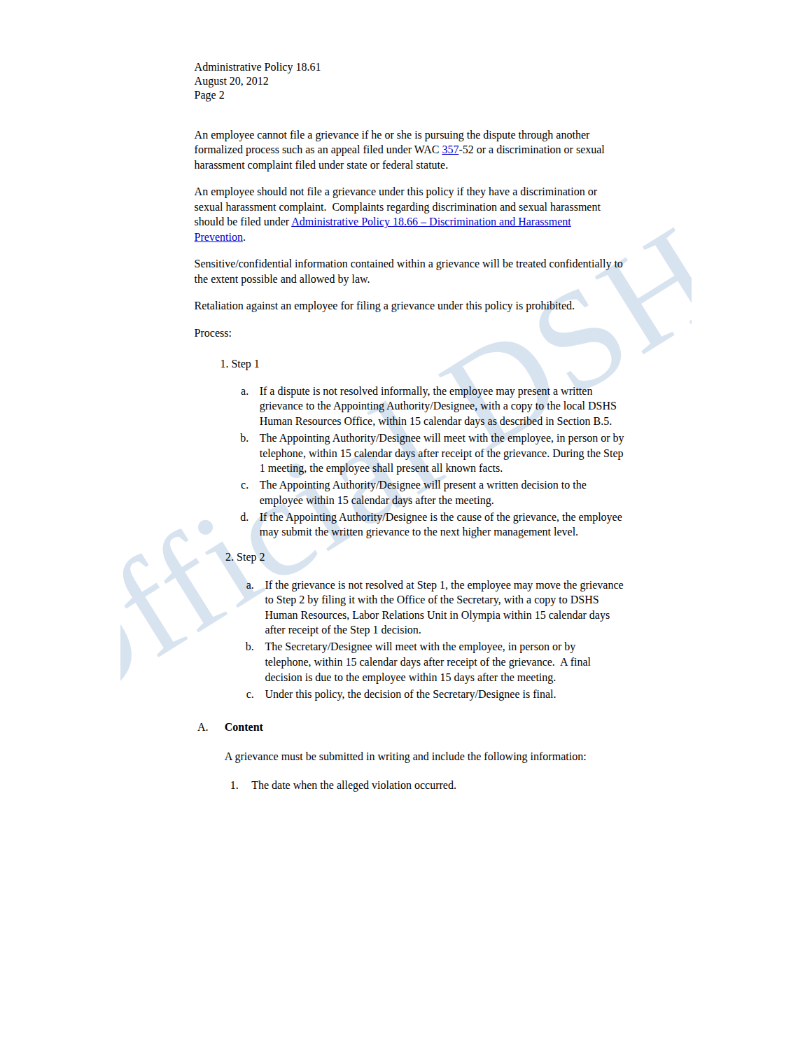Official DSHS
Administrative Policy 18.61
August 20, 2012
Page 2
An employee cannot file a grievance if he or she is pursuing the dispute through another formalized process such as an appeal filed under WAC 357-52 or a discrimination or sexual harassment complaint filed under state or federal statute.
An employee should not file a grievance under this policy if they have a discrimination or sexual harassment complaint. Complaints regarding discrimination and sexual harassment should be filed under Administrative Policy 18.66 – Discrimination and Harassment Prevention.
Sensitive/confidential information contained within a grievance will be treated confidentially to the extent possible and allowed by law.
Retaliation against an employee for filing a grievance under this policy is prohibited.
Process:
Step 1
If a dispute is not resolved informally, the employee may present a written grievance to the Appointing Authority/Designee, with a copy to the local DSHS Human Resources Office, within 15 calendar days as described in Section B.5.
The Appointing Authority/Designee will meet with the employee, in person or by telephone, within 15 calendar days after receipt of the grievance. During the Step 1 meeting, the employee shall present all known facts.
The Appointing Authority/Designee will present a written decision to the employee within 15 calendar days after the meeting.
If the Appointing Authority/Designee is the cause of the grievance, the employee may submit the written grievance to the next higher management level.
Step 2
If the grievance is not resolved at Step 1, the employee may move the grievance to Step 2 by filing it with the Office of the Secretary, with a copy to DSHS Human Resources, Labor Relations Unit in Olympia within 15 calendar days after receipt of the Step 1 decision.
The Secretary/Designee will meet with the employee, in person or by telephone, within 15 calendar days after receipt of the grievance. A final decision is due to the employee within 15 days after the meeting.
Under this policy, the decision of the Secretary/Designee is final.
Content
A grievance must be submitted in writing and include the following information:
The date when the alleged violation occurred.